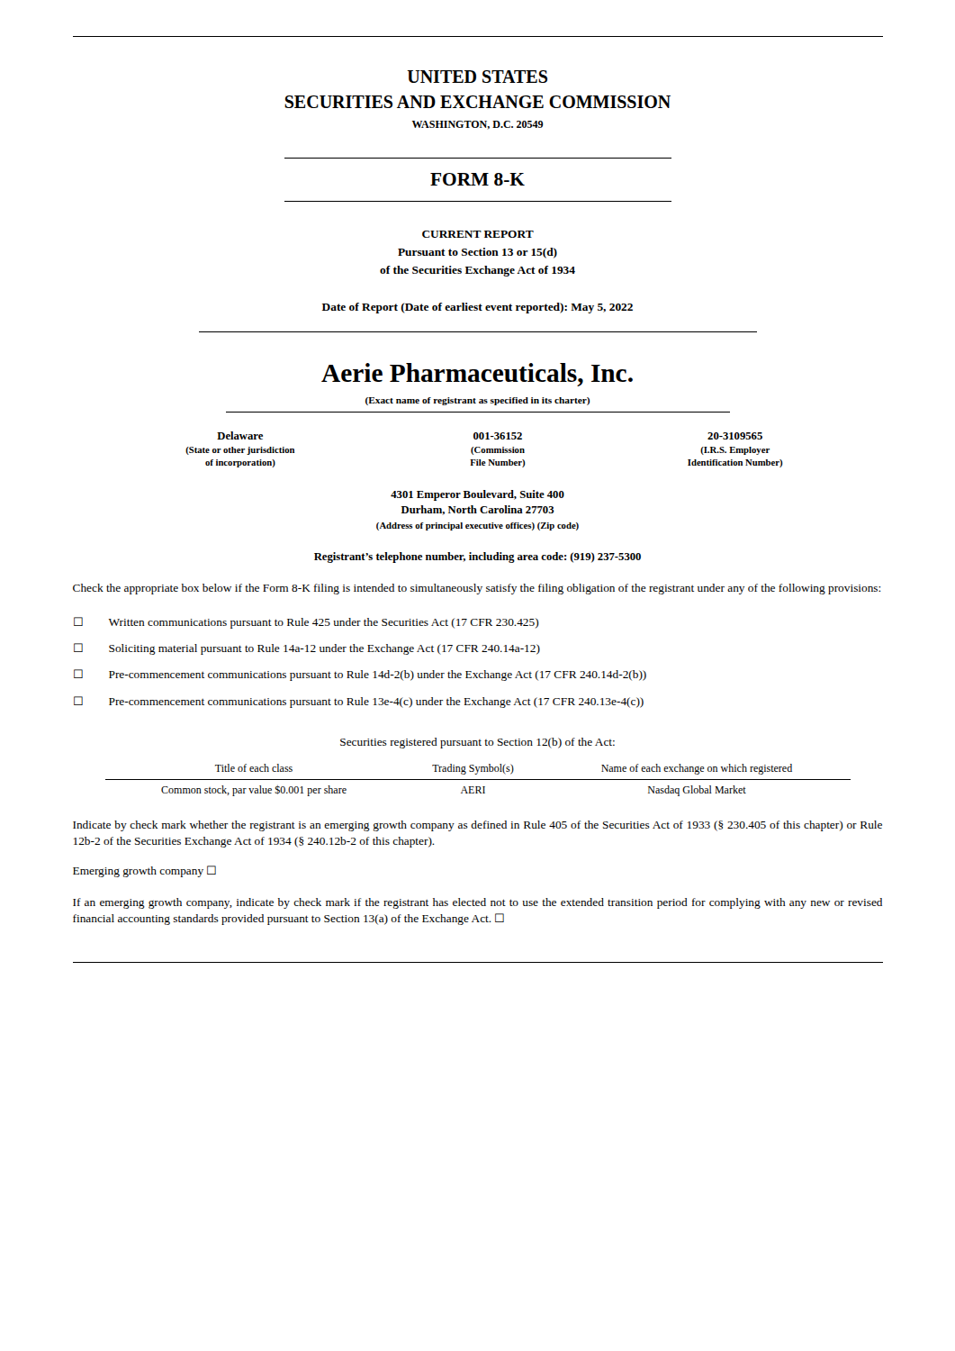UNITED STATES
SECURITIES AND EXCHANGE COMMISSION
WASHINGTON, D.C. 20549
FORM 8-K
CURRENT REPORT
Pursuant to Section 13 or 15(d)
of the Securities Exchange Act of 1934
Date of Report (Date of earliest event reported): May 5, 2022
Aerie Pharmaceuticals, Inc.
(Exact name of registrant as specified in its charter)
| Delaware | 001-36152 | 20-3109565 |
| (State or other jurisdiction of incorporation) | (Commission File Number) | (I.R.S. Employer Identification Number) |
4301 Emperor Boulevard, Suite 400
Durham, North Carolina 27703
(Address of principal executive offices) (Zip code)
Registrant’s telephone number, including area code: (919) 237-5300
Check the appropriate box below if the Form 8-K filing is intended to simultaneously satisfy the filing obligation of the registrant under any of the following provisions:
| ☐ | Written communications pursuant to Rule 425 under the Securities Act (17 CFR 230.425) |
| ☐ | Soliciting material pursuant to Rule 14a-12 under the Exchange Act (17 CFR 240.14a-12) |
| ☐ | Pre-commencement communications pursuant to Rule 14d-2(b) under the Exchange Act (17 CFR 240.14d-2(b)) |
| ☐ | Pre-commencement communications pursuant to Rule 13e-4(c) under the Exchange Act (17 CFR 240.13e-4(c)) |
Securities registered pursuant to Section 12(b) of the Act:
| Title of each class | Trading Symbol(s) | Name of each exchange on which registered |
| --- | --- | --- |
| Common stock, par value $0.001 per share | AERI | Nasdaq Global Market |
Indicate by check mark whether the registrant is an emerging growth company as defined in Rule 405 of the Securities Act of 1933 (§ 230.405 of this chapter) or Rule 12b-2 of the Securities Exchange Act of 1934 (§ 240.12b-2 of this chapter).
Emerging growth company ☐
If an emerging growth company, indicate by check mark if the registrant has elected not to use the extended transition period for complying with any new or revised financial accounting standards provided pursuant to Section 13(a) of the Exchange Act. ☐